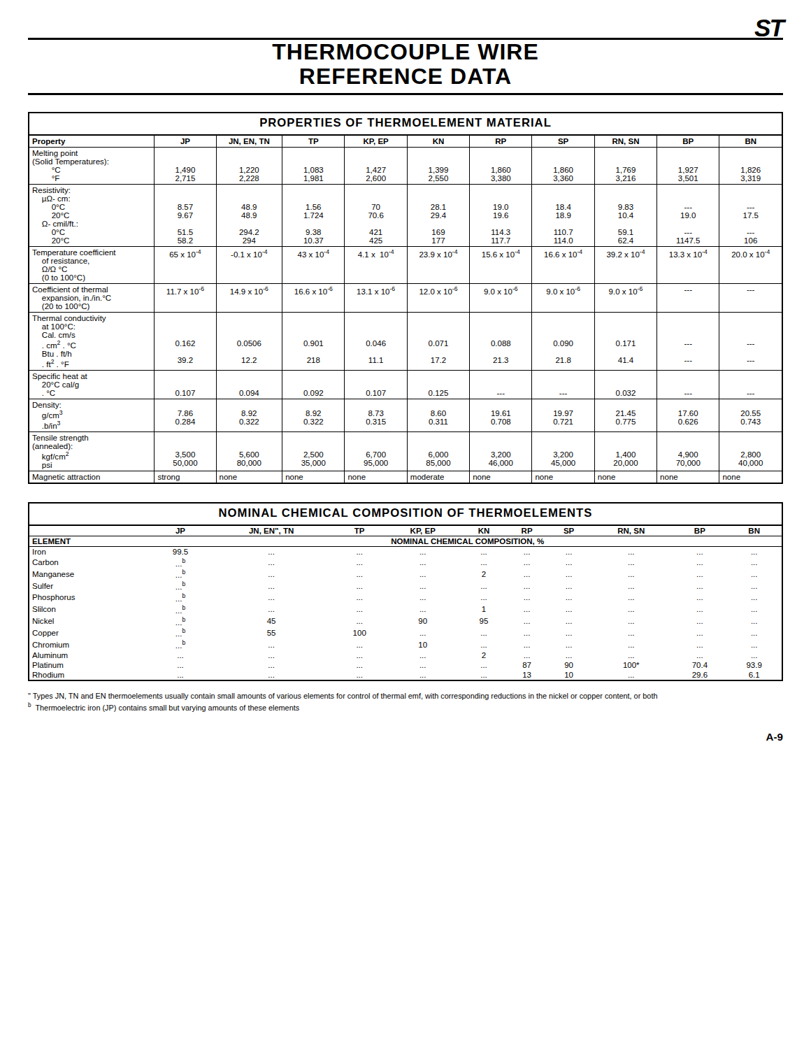ST
THERMOCOUPLE WIRE
REFERENCE DATA
PROPERTIES OF THERMOELEMENT MATERIAL
| Property | JP | JN, EN, TN | TP | KP, EP | KN | RP | SP | RN, SN | BP | BN |
| --- | --- | --- | --- | --- | --- | --- | --- | --- | --- | --- |
| Melting point (Solid Temperatures): °C °F | 1,490 2,715 | 1,220 2,228 | 1,083 1,981 | 1,427 2,600 | 1,399 2,550 | 1,860 3,380 | 1,860 3,360 | 1,769 3,216 | 1,927 3,501 | 1,826 3,319 |
| Resistivity: µΩ- cm: 0°C 20°C Ω- cmil/ft.: 0°C 20°C | 8.57 9.67 51.5 58.2 | 48.9 48.9 294.2 294 | 1.56 1.724 9.38 10.37 | 70 70.6 421 425 | 28.1 29.4 169 177 | 19.0 19.6 114.3 117.7 | 18.4 18.9 110.7 114.0 | 9.83 10.4 59.1 62.4 | --- 19.0 --- 1147.5 | --- 17.5 --- 106 |
| Temperature coefficient of resistance, Ω/Ω °C (0 to 100°C) | 65 x 10 -4 | -0.1 x 10 -4 | 43 x 10 -4 | 4.1 x 10 -4 | 23.9 x 10 -4 | 15.6 x 10 -4 | 16.6 x 10 -4 | 39.2 x 10 -4 | 13.3 x 10 -4 | 20.0 x 10 -4 |
| Coefficient of thermal expansion, in./in.°C (20 to 100°C) | 11.7 x 10 -6 | 14.9 x 10 -6 | 16.6 x 10 -6 | 13.1 x 10 -6 | 12.0 x 10 -6 | 9.0 x 10 -6 | 9.0 x 10 -6 | 9.0 x 10 -6 | --- | --- |
| Thermal conductivity at 100°C: Cal. cm/s . cm 2 . °C Btu . ft/h . ft 2 . °F | 0.162 39.2 | 0.0506 12.2 | 0.901 218 | 0.046 11.1 | 0.071 17.2 | 0.088 21.3 | 0.090 21.8 | 0.171 41.4 | --- --- | --- --- |
| Specific heat at 20°C cal/g . °C | 0.107 | 0.094 | 0.092 | 0.107 | 0.125 | --- | --- | 0.032 | --- | --- |
| Density: g/cm 3 .b/in 3 | 7.86 0.284 | 8.92 0.322 | 8.92 0.322 | 8.73 0.315 | 8.60 0.311 | 19.61 0.708 | 19.97 0.721 | 21.45 0.775 | 17.60 0.626 | 20.55 0.743 |
| Tensile strength (annealed): kgf/cm 2 psi | 3,500 50,000 | 5,600 80,000 | 2,500 35,000 | 6,700 95,000 | 6,000 85,000 | 3,200 46,000 | 3,200 45,000 | 1,400 20,000 | 4,900 70,000 | 2,800 40,000 |
| Magnetic attraction | strong | none | none | none | moderate | none | none | none | none | none |
NOMINAL CHEMICAL COMPOSITION OF THERMOELEMENTS
| | JP | JN, EN", TN | TP | KP, EP | KN | RP | SP | RN, SN | BP | BN |
| --- | --- | --- | --- | --- | --- | --- | --- | --- | --- | --- |
| ELEMENT | NOMINAL CHEMICAL COMPOSITION, % |
| Iron | 99.5 | ... | ... | ... | ... | ... | ... | ... | ... | ... |
| Carbon | ... b | ... | ... | ... | ... | ... | ... | ... | ... | ... |
| Manganese | ... b | ... | ... | ... | 2 | ... | ... | ... | ... | ... |
| Sulfer | ... b | ... | ... | ... | ... | ... | ... | ... | ... | ... |
| Phosphorus | ... b | ... | ... | ... | ... | ... | ... | ... | ... | ... |
| Slilcon | ... b | ... | ... | ... | 1 | ... | ... | ... | ... | ... |
| Nickel | ... b | 45 | ... | 90 | 95 | ... | ... | ... | ... | ... |
| Copper | ... b | 55 | 100 | ... | ... | ... | ... | ... | ... | ... |
| Chromium | ... b | ... | ... | 10 | ... | ... | ... | ... | ... | ... |
| Aluminum | ... | ... | ... | ... | 2 | ... | ... | ... | ... | ... |
| Platinum | ... | ... | ... | ... | ... | 87 | 90 | 100* | 70.4 | 93.9 |
| Rhodium | ... | ... | ... | ... | ... | 13 | 10 | ... | 29.6 | 6.1 |
" Types JN, TN and EN thermoelements usually contain small amounts of various elements for control of thermal emf, with corresponding reductions in the nickel or copper content, or both
b Thermoelectric iron (JP) contains small but varying amounts of these elements
A-9